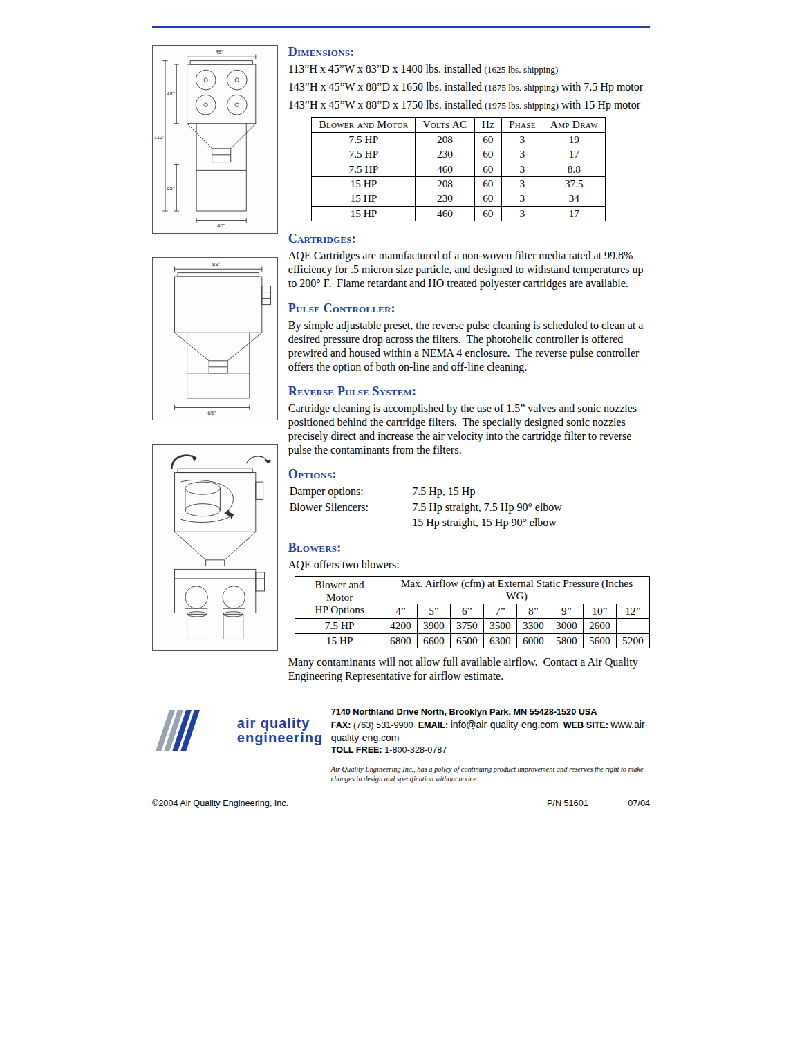45" 48" 113" 65" 46"
83" 65"
Dimensions:
113”H x 45”W x 83”D x 1400 lbs. installed (1625 lbs. shipping)
143”H x 45”W x 88”D x 1650 lbs. installed (1875 lbs. shipping) with 7.5 Hp motor
143”H x 45”W x 88”D x 1750 lbs. installed (1975 lbs. shipping) with 15 Hp motor
| Blower and Motor | Volts AC | Hz | Phase | Amp Draw |
| --- | --- | --- | --- | --- |
| 7.5 HP | 208 | 60 | 3 | 19 |
| 7.5 HP | 230 | 60 | 3 | 17 |
| 7.5 HP | 460 | 60 | 3 | 8.8 |
| 15 HP | 208 | 60 | 3 | 37.5 |
| 15 HP | 230 | 60 | 3 | 34 |
| 15 HP | 460 | 60 | 3 | 17 |
Cartridges:
AQE Cartridges are manufactured of a non-woven filter media rated at 99.8% efficiency for .5 micron size particle, and designed to withstand temperatures up to 200° F. Flame retardant and HO treated polyester cartridges are available.
Pulse Controller:
By simple adjustable preset, the reverse pulse cleaning is scheduled to clean at a desired pressure drop across the filters. The photohelic controller is offered prewired and housed within a NEMA 4 enclosure. The reverse pulse controller offers the option of both on-line and off-line cleaning.
Reverse Pulse System:
Cartridge cleaning is accomplished by the use of 1.5” valves and sonic nozzles positioned behind the cartridge filters. The specially designed sonic nozzles precisely direct and increase the air velocity into the cartridge filter to reverse pulse the contaminants from the filters.
Options:
Damper options:
7.5 Hp, 15 Hp
Blower Silencers:
7.5 Hp straight, 7.5 Hp 90° elbow
15 Hp straight, 15 Hp 90° elbow
Blowers:
AQE offers two blowers:
| Blower and Motor HP Options | Max. Airflow (cfm) at External Static Pressure (Inches WG) |
| --- | --- |
| 4” | 5” | 6” | 7” | 8” | 9” | 10” | 12” |
| 7.5 HP | 4200 | 3900 | 3750 | 3500 | 3300 | 3000 | 2600 | |
| 15 HP | 6800 | 6600 | 6500 | 6300 | 6000 | 5800 | 5600 | 5200 |
Many contaminants will not allow full available airflow. Contact a Air Quality Engineering Representative for airflow estimate.
air quality
engineering
7140 Northland Drive North, Brooklyn Park, MN 55428-1520 USA
FAX: (763) 531-9900 EMAIL: info@air-quality-eng.com WEB SITE: www.air-quality-eng.com
TOLL FREE: 1-800-328-0787
Air Quality Engineering Inc., has a policy of continuing product improvement and reserves the right to make changes in design and specification without notice.
©2004 Air Quality Engineering, Inc.
P/N 5160107/04